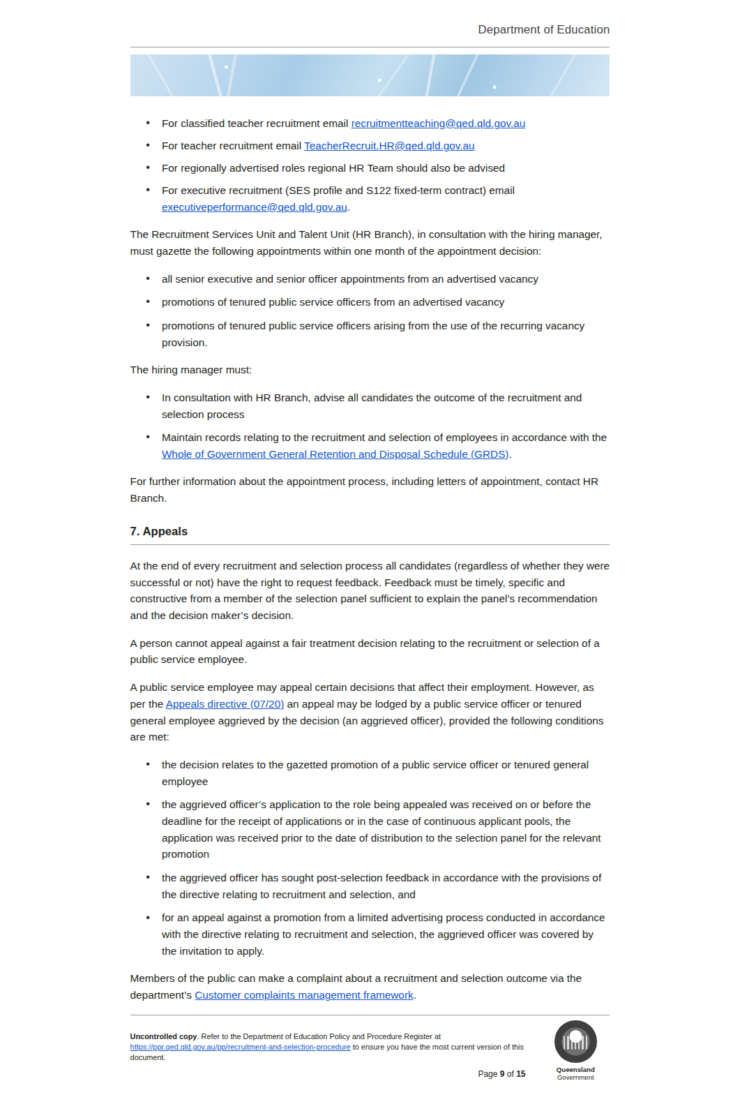Department of Education
For classified teacher recruitment email recruitmentteaching@qed.qld.gov.au
For teacher recruitment email TeacherRecruit.HR@qed.qld.gov.au
For regionally advertised roles regional HR Team should also be advised
For executive recruitment (SES profile and S122 fixed-term contract) email executiveperformance@qed.qld.gov.au.
The Recruitment Services Unit and Talent Unit (HR Branch), in consultation with the hiring manager, must gazette the following appointments within one month of the appointment decision:
all senior executive and senior officer appointments from an advertised vacancy
promotions of tenured public service officers from an advertised vacancy
promotions of tenured public service officers arising from the use of the recurring vacancy provision.
The hiring manager must:
In consultation with HR Branch, advise all candidates the outcome of the recruitment and selection process
Maintain records relating to the recruitment and selection of employees in accordance with the Whole of Government General Retention and Disposal Schedule (GRDS).
For further information about the appointment process, including letters of appointment, contact HR Branch.
7. Appeals
At the end of every recruitment and selection process all candidates (regardless of whether they were successful or not) have the right to request feedback. Feedback must be timely, specific and constructive from a member of the selection panel sufficient to explain the panel’s recommendation and the decision maker’s decision.
A person cannot appeal against a fair treatment decision relating to the recruitment or selection of a public service employee.
A public service employee may appeal certain decisions that affect their employment. However, as per the Appeals directive (07/20) an appeal may be lodged by a public service officer or tenured general employee aggrieved by the decision (an aggrieved officer), provided the following conditions are met:
the decision relates to the gazetted promotion of a public service officer or tenured general employee
the aggrieved officer’s application to the role being appealed was received on or before the deadline for the receipt of applications or in the case of continuous applicant pools, the application was received prior to the date of distribution to the selection panel for the relevant promotion
the aggrieved officer has sought post-selection feedback in accordance with the provisions of the directive relating to recruitment and selection, and
for an appeal against a promotion from a limited advertising process conducted in accordance with the directive relating to recruitment and selection, the aggrieved officer was covered by the invitation to apply.
Members of the public can make a complaint about a recruitment and selection outcome via the department’s Customer complaints management framework.
Uncontrolled copy. Refer to the Department of Education Policy and Procedure Register at
https://ppr.qed.qld.gov.au/pp/recruitment-and-selection-procedure to ensure you have the most current version of this document.
Page 9 of 15
Queensland
Government